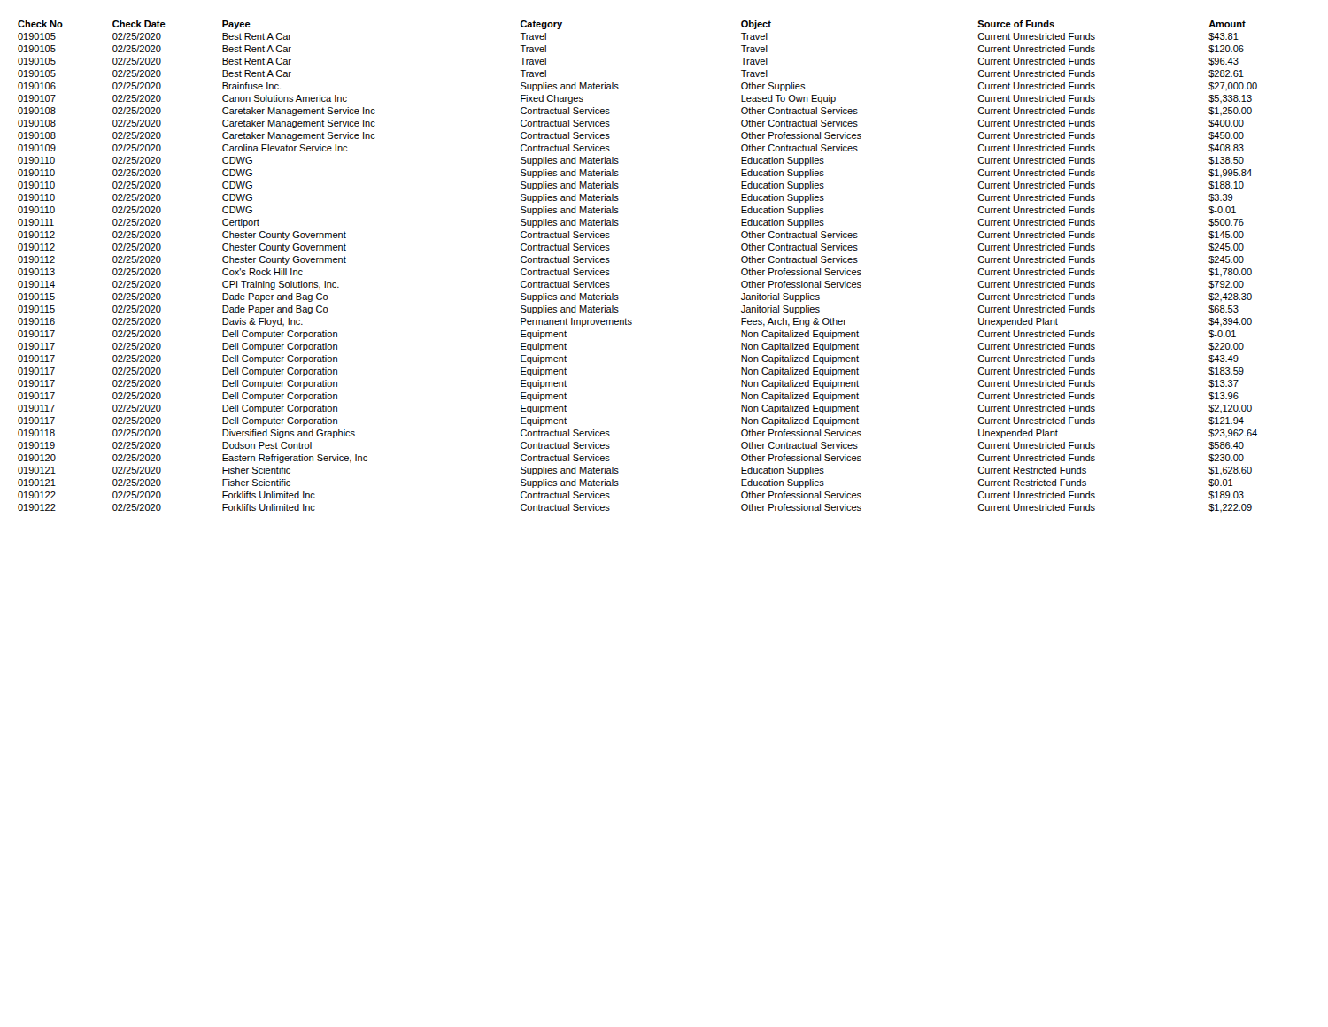| Check No | Check Date | Payee | Category | Object | Source of Funds | Amount |
| --- | --- | --- | --- | --- | --- | --- |
| 0190105 | 02/25/2020 | Best Rent A Car | Travel | Travel | Current Unrestricted Funds | $43.81 |
| 0190105 | 02/25/2020 | Best Rent A Car | Travel | Travel | Current Unrestricted Funds | $120.06 |
| 0190105 | 02/25/2020 | Best Rent A Car | Travel | Travel | Current Unrestricted Funds | $96.43 |
| 0190105 | 02/25/2020 | Best Rent A Car | Travel | Travel | Current Unrestricted Funds | $282.61 |
| 0190106 | 02/25/2020 | Brainfuse Inc. | Supplies and Materials | Other Supplies | Current Unrestricted Funds | $27,000.00 |
| 0190107 | 02/25/2020 | Canon Solutions America Inc | Fixed Charges | Leased To Own Equip | Current Unrestricted Funds | $5,338.13 |
| 0190108 | 02/25/2020 | Caretaker Management Service Inc | Contractual Services | Other Contractual Services | Current Unrestricted Funds | $1,250.00 |
| 0190108 | 02/25/2020 | Caretaker Management Service Inc | Contractual Services | Other Contractual Services | Current Unrestricted Funds | $400.00 |
| 0190108 | 02/25/2020 | Caretaker Management Service Inc | Contractual Services | Other Professional Services | Current Unrestricted Funds | $450.00 |
| 0190109 | 02/25/2020 | Carolina Elevator Service Inc | Contractual Services | Other Contractual Services | Current Unrestricted Funds | $408.83 |
| 0190110 | 02/25/2020 | CDWG | Supplies and Materials | Education Supplies | Current Unrestricted Funds | $138.50 |
| 0190110 | 02/25/2020 | CDWG | Supplies and Materials | Education Supplies | Current Unrestricted Funds | $1,995.84 |
| 0190110 | 02/25/2020 | CDWG | Supplies and Materials | Education Supplies | Current Unrestricted Funds | $188.10 |
| 0190110 | 02/25/2020 | CDWG | Supplies and Materials | Education Supplies | Current Unrestricted Funds | $3.39 |
| 0190110 | 02/25/2020 | CDWG | Supplies and Materials | Education Supplies | Current Unrestricted Funds | $-0.01 |
| 0190111 | 02/25/2020 | Certiport | Supplies and Materials | Education Supplies | Current Unrestricted Funds | $500.76 |
| 0190112 | 02/25/2020 | Chester County Government | Contractual Services | Other Contractual Services | Current Unrestricted Funds | $145.00 |
| 0190112 | 02/25/2020 | Chester County Government | Contractual Services | Other Contractual Services | Current Unrestricted Funds | $245.00 |
| 0190112 | 02/25/2020 | Chester County Government | Contractual Services | Other Contractual Services | Current Unrestricted Funds | $245.00 |
| 0190113 | 02/25/2020 | Cox's Rock Hill Inc | Contractual Services | Other Professional Services | Current Unrestricted Funds | $1,780.00 |
| 0190114 | 02/25/2020 | CPI Training Solutions, Inc. | Contractual Services | Other Professional Services | Current Unrestricted Funds | $792.00 |
| 0190115 | 02/25/2020 | Dade Paper and Bag Co | Supplies and Materials | Janitorial Supplies | Current Unrestricted Funds | $2,428.30 |
| 0190115 | 02/25/2020 | Dade Paper and Bag Co | Supplies and Materials | Janitorial Supplies | Current Unrestricted Funds | $68.53 |
| 0190116 | 02/25/2020 | Davis & Floyd, Inc. | Permanent Improvements | Fees, Arch, Eng & Other | Unexpended Plant | $4,394.00 |
| 0190117 | 02/25/2020 | Dell Computer Corporation | Equipment | Non Capitalized Equipment | Current Unrestricted Funds | $-0.01 |
| 0190117 | 02/25/2020 | Dell Computer Corporation | Equipment | Non Capitalized Equipment | Current Unrestricted Funds | $220.00 |
| 0190117 | 02/25/2020 | Dell Computer Corporation | Equipment | Non Capitalized Equipment | Current Unrestricted Funds | $43.49 |
| 0190117 | 02/25/2020 | Dell Computer Corporation | Equipment | Non Capitalized Equipment | Current Unrestricted Funds | $183.59 |
| 0190117 | 02/25/2020 | Dell Computer Corporation | Equipment | Non Capitalized Equipment | Current Unrestricted Funds | $13.37 |
| 0190117 | 02/25/2020 | Dell Computer Corporation | Equipment | Non Capitalized Equipment | Current Unrestricted Funds | $13.96 |
| 0190117 | 02/25/2020 | Dell Computer Corporation | Equipment | Non Capitalized Equipment | Current Unrestricted Funds | $2,120.00 |
| 0190117 | 02/25/2020 | Dell Computer Corporation | Equipment | Non Capitalized Equipment | Current Unrestricted Funds | $121.94 |
| 0190118 | 02/25/2020 | Diversified Signs and Graphics | Contractual Services | Other Professional Services | Unexpended Plant | $23,962.64 |
| 0190119 | 02/25/2020 | Dodson Pest Control | Contractual Services | Other Contractual Services | Current Unrestricted Funds | $586.40 |
| 0190120 | 02/25/2020 | Eastern Refrigeration Service, Inc | Contractual Services | Other Professional Services | Current Unrestricted Funds | $230.00 |
| 0190121 | 02/25/2020 | Fisher Scientific | Supplies and Materials | Education Supplies | Current Restricted Funds | $1,628.60 |
| 0190121 | 02/25/2020 | Fisher Scientific | Supplies and Materials | Education Supplies | Current Restricted Funds | $0.01 |
| 0190122 | 02/25/2020 | Forklifts Unlimited Inc | Contractual Services | Other Professional Services | Current Unrestricted Funds | $189.03 |
| 0190122 | 02/25/2020 | Forklifts Unlimited Inc | Contractual Services | Other Professional Services | Current Unrestricted Funds | $1,222.09 |